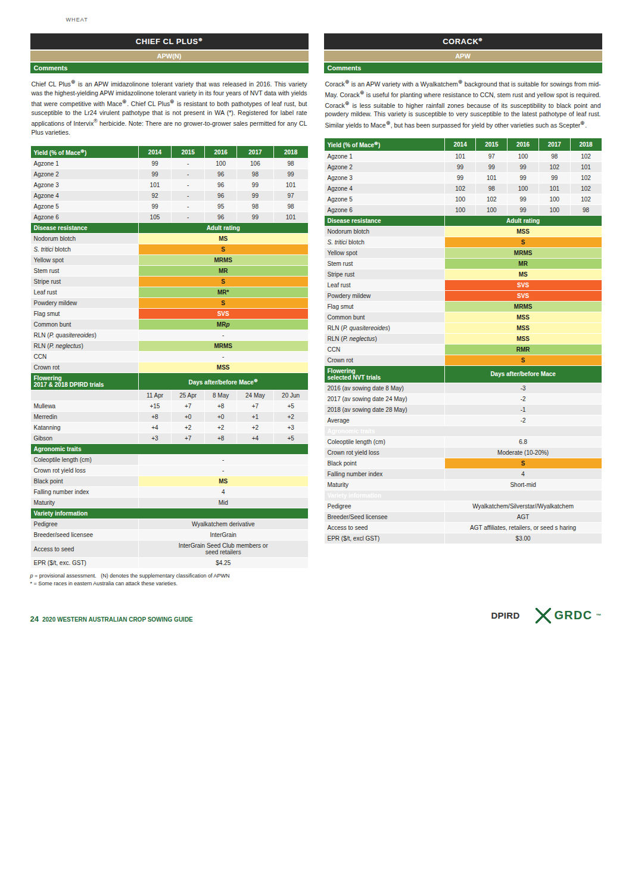WHEAT
CHIEF CL PLUS⊕
APW(N)
Comments
Chief CL Plus⊕ is an APW imidazolinone tolerant variety that was released in 2016. This variety was the highest-yielding APW imidazolinone tolerant variety in its four years of NVT data with yields that were competitive with Mace⊕. Chief CL Plus⊕ is resistant to both pathotypes of leaf rust, but susceptible to the Lr24 virulent pathotype that is not present in WA (*). Registered for label rate applications of Intervix® herbicide. Note: There are no grower-to-grower sales permitted for any CL Plus varieties.
| Yield (% of Mace ⊕ ) | 2014 | 2015 | 2016 | 2017 | 2018 |
| --- | --- | --- | --- | --- | --- |
| Agzone 1 | 99 | - | 100 | 106 | 98 |
| Agzone 2 | 99 | - | 96 | 98 | 99 |
| Agzone 3 | 101 | - | 96 | 99 | 101 |
| Agzone 4 | 92 | - | 96 | 99 | 97 |
| Agzone 5 | 99 | - | 95 | 98 | 98 |
| Agzone 6 | 105 | - | 96 | 99 | 101 |
| Disease resistance | Adult rating |
| Nodorum blotch | MS |
| S. tritici blotch | S |
| Yellow spot | MRMS |
| Stem rust | MR |
| Stripe rust | S |
| Leaf rust | MR* |
| Powdery mildew | S |
| Flag smut | SVS |
| Common bunt | MR p |
| RLN ( P. quasitereoides ) | - |
| RLN ( P. neglectus ) | MRMS |
| CCN | - |
| Crown rot | MSS |
| Flowering 2017 & 2018 DPIRD trials | Days after/before Mace ⊕ |
| | 11 Apr | 25 Apr | 8 May | 24 May | 20 Jun |
| Mullewa | +15 | +7 | +8 | +7 | +5 |
| Merredin | +8 | +0 | +0 | +1 | +2 |
| Katanning | +4 | +2 | +2 | +2 | +3 |
| Gibson | +3 | +7 | +8 | +4 | +5 |
| Agronomic traits |
| Coleoptile length (cm) | - |
| Crown rot yield loss | - |
| Black point | MS |
| Falling number index | 4 |
| Maturity | Mid |
| Variety information |
| Pedigree | Wyalkatchem derivative |
| Breeder/seed licensee | InterGrain |
| Access to seed | InterGrain Seed Club members or seed retailers |
| EPR ($/t, exc. GST) | $4.25 |
p = provisional assessment. (N) denotes the supplementary classification of APWN
* = Some races in eastern Australia can attack these varieties.
CORACK⊕
APW
Comments
Corack⊕ is an APW variety with a Wyalkatchem⊕ background that is suitable for sowings from mid-May. Corack⊕ is useful for planting where resistance to CCN, stem rust and yellow spot is required. Corack⊕ is less suitable to higher rainfall zones because of its susceptibility to black point and powdery mildew. This variety is susceptible to very susceptible to the latest pathotype of leaf rust. Similar yields to Mace⊕, but has been surpassed for yield by other varieties such as Scepter⊕.
| Yield (% of Mace ⊕ ) | 2014 | 2015 | 2016 | 2017 | 2018 |
| --- | --- | --- | --- | --- | --- |
| Agzone 1 | 101 | 97 | 100 | 98 | 102 |
| Agzone 2 | 99 | 99 | 99 | 102 | 101 |
| Agzone 3 | 99 | 101 | 99 | 99 | 102 |
| Agzone 4 | 102 | 98 | 100 | 101 | 102 |
| Agzone 5 | 100 | 102 | 99 | 100 | 102 |
| Agzone 6 | 100 | 100 | 99 | 100 | 98 |
| Disease resistance | Adult rating |
| Nodorum blotch | MSS |
| S. tritici blotch | S |
| Yellow spot | MRMS |
| Stem rust | MR |
| Stripe rust | MS |
| Leaf rust | SVS |
| Powdery mildew | SVS |
| Flag smut | MRMS |
| Common bunt | MSS |
| RLN ( P. quasitereoides ) | MSS |
| RLN ( P. neglectus ) | MSS |
| CCN | RMR |
| Crown rot | S |
| Flowering selected NVT trials | Days after/before Mace |
| 2016 (av sowing date 8 May) | -3 |
| 2017 (av sowing date 24 May) | -2 |
| 2018 (av sowing date 28 May) | -1 |
| Average | -2 |
| Agronomic traits |
| Coleoptile length (cm) | 6.8 |
| Crown rot yield loss | Moderate (10-20%) |
| Black point | S |
| Falling number index | 4 |
| Maturity | Short-mid |
| Variety information |
| Pedigree | Wyalkatchem/Silverstar//Wyalkatchem |
| Breeder/Seed licensee | AGT |
| Access to seed | AGT affiliates, retailers, or seed s haring |
| EPR ($/t, excl GST) | $3.00 |
242020 WESTERN AUSTRALIAN CROP SOWING GUIDE
DPIRD
GRDC™